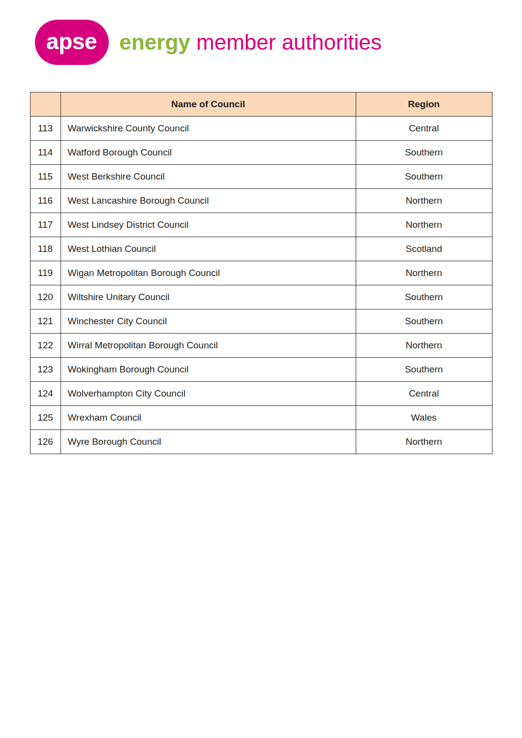apse
energy member authorities
| | Name of Council | Region |
| --- | --- | --- |
| 113 | Warwickshire County Council | Central |
| 114 | Watford Borough Council | Southern |
| 115 | West Berkshire Council | Southern |
| 116 | West Lancashire Borough Council | Northern |
| 117 | West Lindsey District Council | Northern |
| 118 | West Lothian Council | Scotland |
| 119 | Wigan Metropolitan Borough Council | Northern |
| 120 | Wiltshire Unitary Council | Southern |
| 121 | Winchester City Council | Southern |
| 122 | Wirral Metropolitan Borough Council | Northern |
| 123 | Wokingham Borough Council | Southern |
| 124 | Wolverhampton City Council | Central |
| 125 | Wrexham Council | Wales |
| 126 | Wyre Borough Council | Northern |